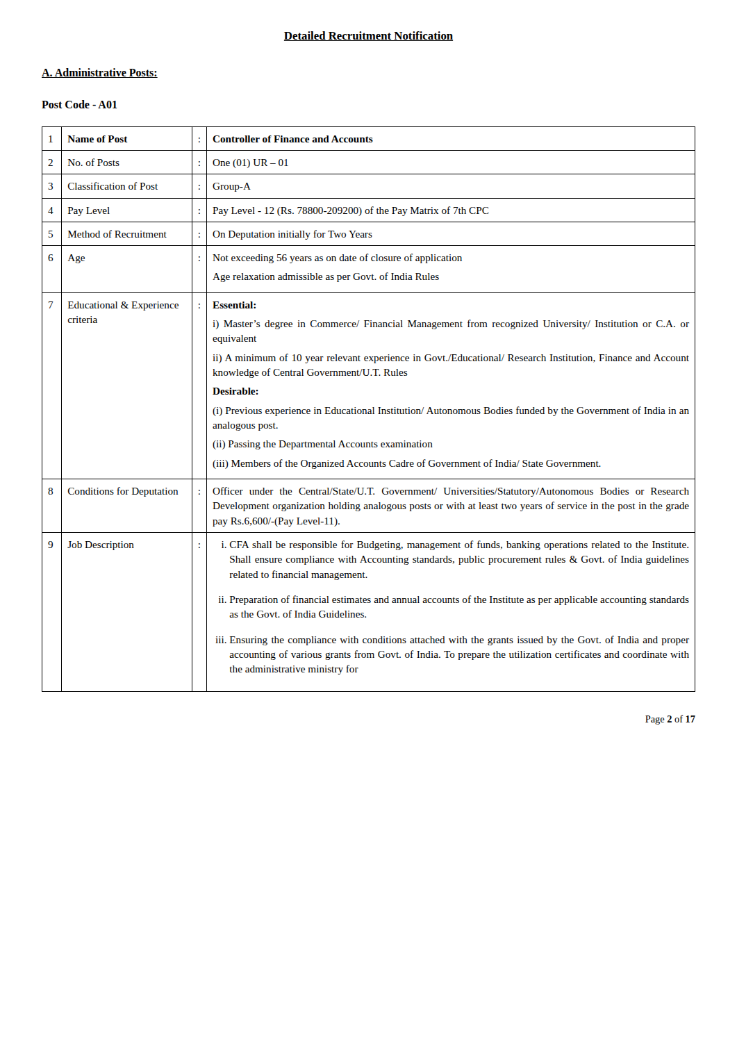Detailed Recruitment Notification
A. Administrative Posts:
Post Code - A01
| 1 | Name of Post | : | Controller of Finance and Accounts |
| 2 | No. of Posts | : | One (01) UR – 01 |
| 3 | Classification of Post | : | Group-A |
| 4 | Pay Level | : | Pay Level - 12 (Rs. 78800-209200) of the Pay Matrix of 7th CPC |
| 5 | Method of Recruitment | : | On Deputation initially for Two Years |
| 6 | Age | : | Not exceeding 56 years as on date of closure of application Age relaxation admissible as per Govt. of India Rules |
| 7 | Educational & Experience criteria | : | Essential: i) Master’s degree in Commerce/ Financial Management from recognized University/ Institution or C.A. or equivalent ii) A minimum of 10 year relevant experience in Govt./Educational/ Research Institution, Finance and Account knowledge of Central Government/U.T. Rules Desirable: (i) Previous experience in Educational Institution/ Autonomous Bodies funded by the Government of India in an analogous post. (ii) Passing the Departmental Accounts examination (iii) Members of the Organized Accounts Cadre of Government of India/ State Government. |
| 8 | Conditions for Deputation | : | Officer under the Central/State/U.T. Government/ Universities/Statutory/Autonomous Bodies or Research Development organization holding analogous posts or with at least two years of service in the post in the grade pay Rs.6,600/-(Pay Level-11). |
| 9 | Job Description | : | CFA shall be responsible for Budgeting, management of funds, banking operations related to the Institute. Shall ensure compliance with Accounting standards, public procurement rules & Govt. of India guidelines related to financial management. Preparation of financial estimates and annual accounts of the Institute as per applicable accounting standards as the Govt. of India Guidelines. Ensuring the compliance with conditions attached with the grants issued by the Govt. of India and proper accounting of various grants from Govt. of India. To prepare the utilization certificates and coordinate with the administrative ministry for |
Page 2 of 17